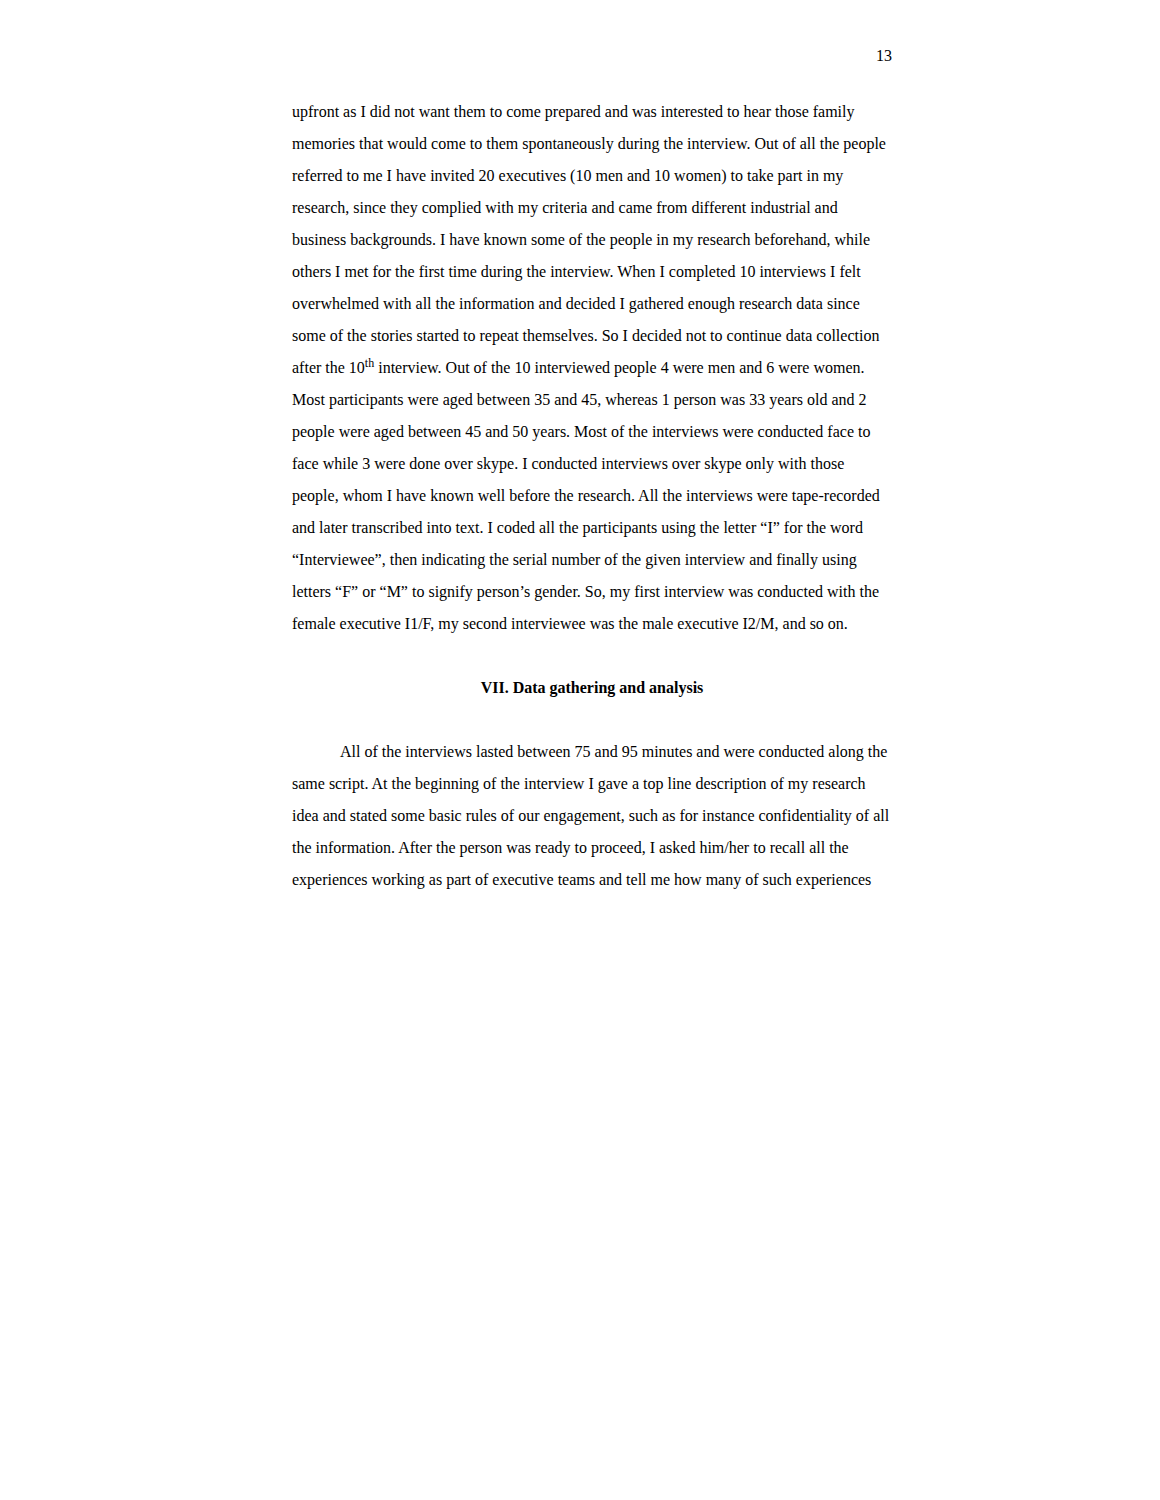13
upfront as I did not want them to come prepared and was interested to hear those family memories that would come to them spontaneously during the interview. Out of all the people referred to me I have invited 20 executives (10 men and 10 women) to take part in my research, since they complied with my criteria and came from different industrial and business backgrounds. I have known some of the people in my research beforehand, while others I met for the first time during the interview. When I completed 10 interviews I felt overwhelmed with all the information and decided I gathered enough research data since some of the stories started to repeat themselves. So I decided not to continue data collection after the 10th interview. Out of the 10 interviewed people 4 were men and 6 were women. Most participants were aged between 35 and 45, whereas 1 person was 33 years old and 2 people were aged between 45 and 50 years. Most of the interviews were conducted face to face while 3 were done over skype. I conducted interviews over skype only with those people, whom I have known well before the research. All the interviews were tape-recorded and later transcribed into text. I coded all the participants using the letter “I” for the word “Interviewee”, then indicating the serial number of the given interview and finally using letters “F” or “M” to signify person’s gender. So, my first interview was conducted with the female executive I1/F, my second interviewee was the male executive I2/M, and so on.
VII. Data gathering and analysis
All of the interviews lasted between 75 and 95 minutes and were conducted along the same script. At the beginning of the interview I gave a top line description of my research idea and stated some basic rules of our engagement, such as for instance confidentiality of all the information. After the person was ready to proceed, I asked him/her to recall all the experiences working as part of executive teams and tell me how many of such experiences